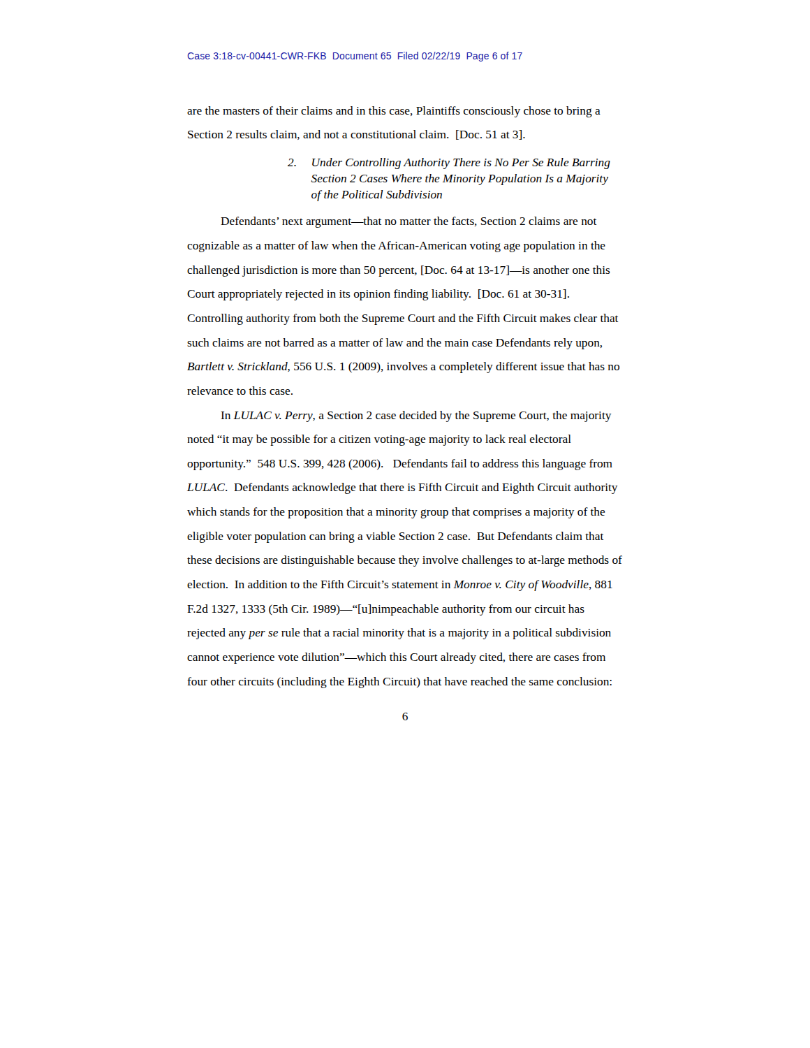Case 3:18-cv-00441-CWR-FKB Document 65 Filed 02/22/19 Page 6 of 17
are the masters of their claims and in this case, Plaintiffs consciously chose to bring a Section 2 results claim, and not a constitutional claim. [Doc. 51 at 3].
2. Under Controlling Authority There is No Per Se Rule Barring Section 2 Cases Where the Minority Population Is a Majority of the Political Subdivision
Defendants’ next argument—that no matter the facts, Section 2 claims are not cognizable as a matter of law when the African-American voting age population in the challenged jurisdiction is more than 50 percent, [Doc. 64 at 13-17]—is another one this Court appropriately rejected in its opinion finding liability. [Doc. 61 at 30-31]. Controlling authority from both the Supreme Court and the Fifth Circuit makes clear that such claims are not barred as a matter of law and the main case Defendants rely upon, Bartlett v. Strickland, 556 U.S. 1 (2009), involves a completely different issue that has no relevance to this case.
In LULAC v. Perry, a Section 2 case decided by the Supreme Court, the majority noted “it may be possible for a citizen voting-age majority to lack real electoral opportunity.” 548 U.S. 399, 428 (2006). Defendants fail to address this language from LULAC. Defendants acknowledge that there is Fifth Circuit and Eighth Circuit authority which stands for the proposition that a minority group that comprises a majority of the eligible voter population can bring a viable Section 2 case. But Defendants claim that these decisions are distinguishable because they involve challenges to at-large methods of election. In addition to the Fifth Circuit’s statement in Monroe v. City of Woodville, 881 F.2d 1327, 1333 (5th Cir. 1989)—“[u]nimpeachable authority from our circuit has rejected any per se rule that a racial minority that is a majority in a political subdivision cannot experience vote dilution”—which this Court already cited, there are cases from four other circuits (including the Eighth Circuit) that have reached the same conclusion:
6